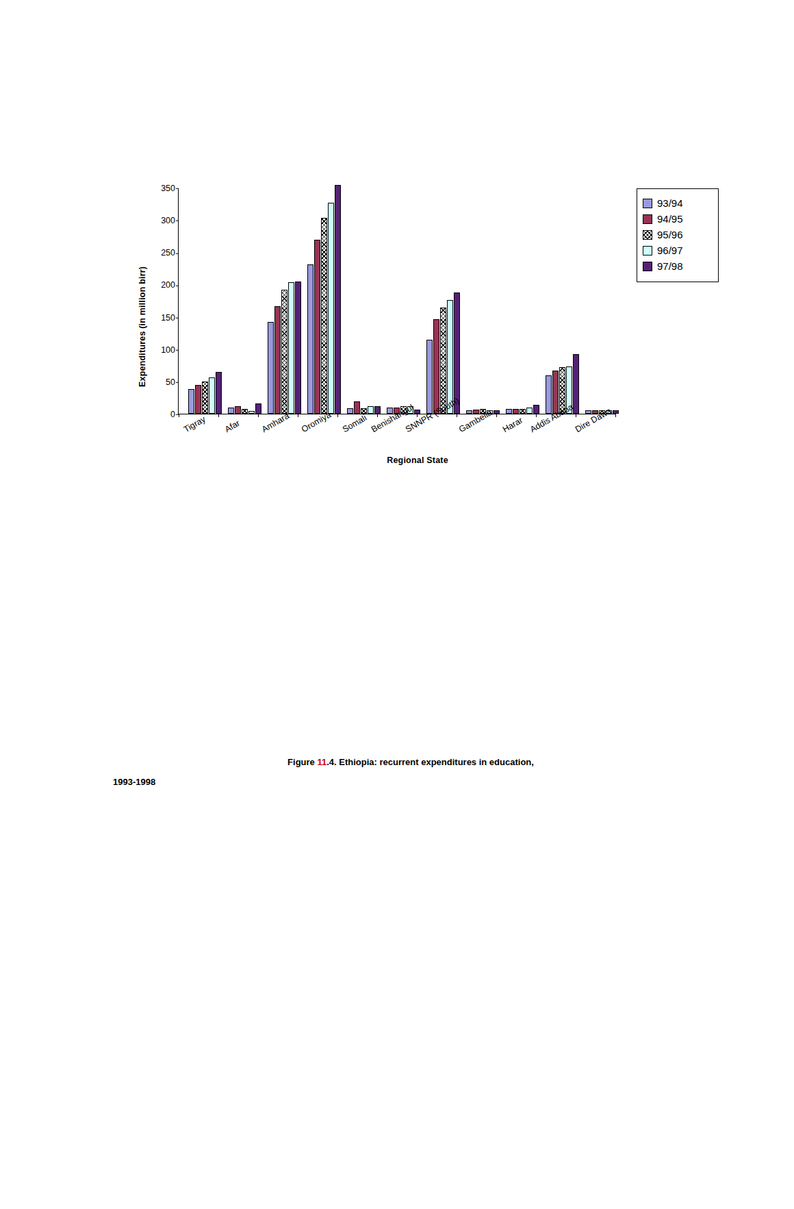Expenditures (in million birr)
350
300
250
200
150
100
50
0
Tigray
Afar
Amhara
Oromiya
Somali
Benishangul
SNNPR (South)
Gambella
Harar
Addis Ababa
Dire Dawa
Regional State
93/94
94/95
95/96
96/97
97/98
Figure 11.4. Ethiopia: recurrent expenditures in education,
1993-1998